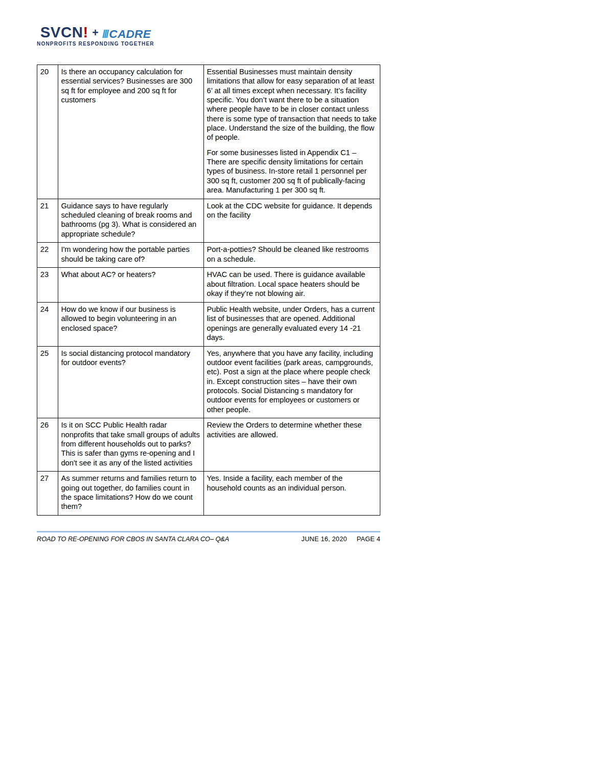SVCN! + ///CADRE
NONPROFITS RESPONDING TOGETHER
| 20 | Is there an occupancy calculation for essential services? Businesses are 300 sq ft for employee and 200 sq ft for customers | Essential Businesses must maintain density limitations that allow for easy separation of at least 6’ at all times except when necessary. It’s facility specific. You don’t want there to be a situation where people have to be in closer contact unless there is some type of transaction that needs to take place. Understand the size of the building, the flow of people. For some businesses listed in Appendix C1 – There are specific density limitations for certain types of business. In-store retail 1 personnel per 300 sq ft, customer 200 sq ft of publically-facing area. Manufacturing 1 per 300 sq ft. |
| 21 | Guidance says to have regularly scheduled cleaning of break rooms and bathrooms (pg 3). What is considered an appropriate schedule? | Look at the CDC website for guidance. It depends on the facility |
| 22 | I'm wondering how the portable parties should be taking care of? | Port-a-potties? Should be cleaned like restrooms on a schedule. |
| 23 | What about AC? or heaters? | HVAC can be used. There is guidance available about filtration. Local space heaters should be okay if they’re not blowing air. |
| 24 | How do we know if our business is allowed to begin volunteering in an enclosed space? | Public Health website, under Orders, has a current list of businesses that are opened. Additional openings are generally evaluated every 14 -21 days. |
| 25 | Is social distancing protocol mandatory for outdoor events? | Yes, anywhere that you have any facility, including outdoor event facilities (park areas, campgrounds, etc). Post a sign at the place where people check in. Except construction sites – have their own protocols. Social Distancing s mandatory for outdoor events for employees or customers or other people. |
| 26 | Is it on SCC Public Health radar nonprofits that take small groups of adults from different households out to parks? This is safer than gyms re-opening and I don't see it as any of the listed activities | Review the Orders to determine whether these activities are allowed. |
| 27 | As summer returns and families return to going out together, do families count in the space limitations? How do we count them? | Yes. Inside a facility, each member of the household counts as an individual person. |
ROAD TO RE-OPENING FOR CBOS IN SANTA CLARA CO– Q&A
JUNE 16, 2020 PAGE 4